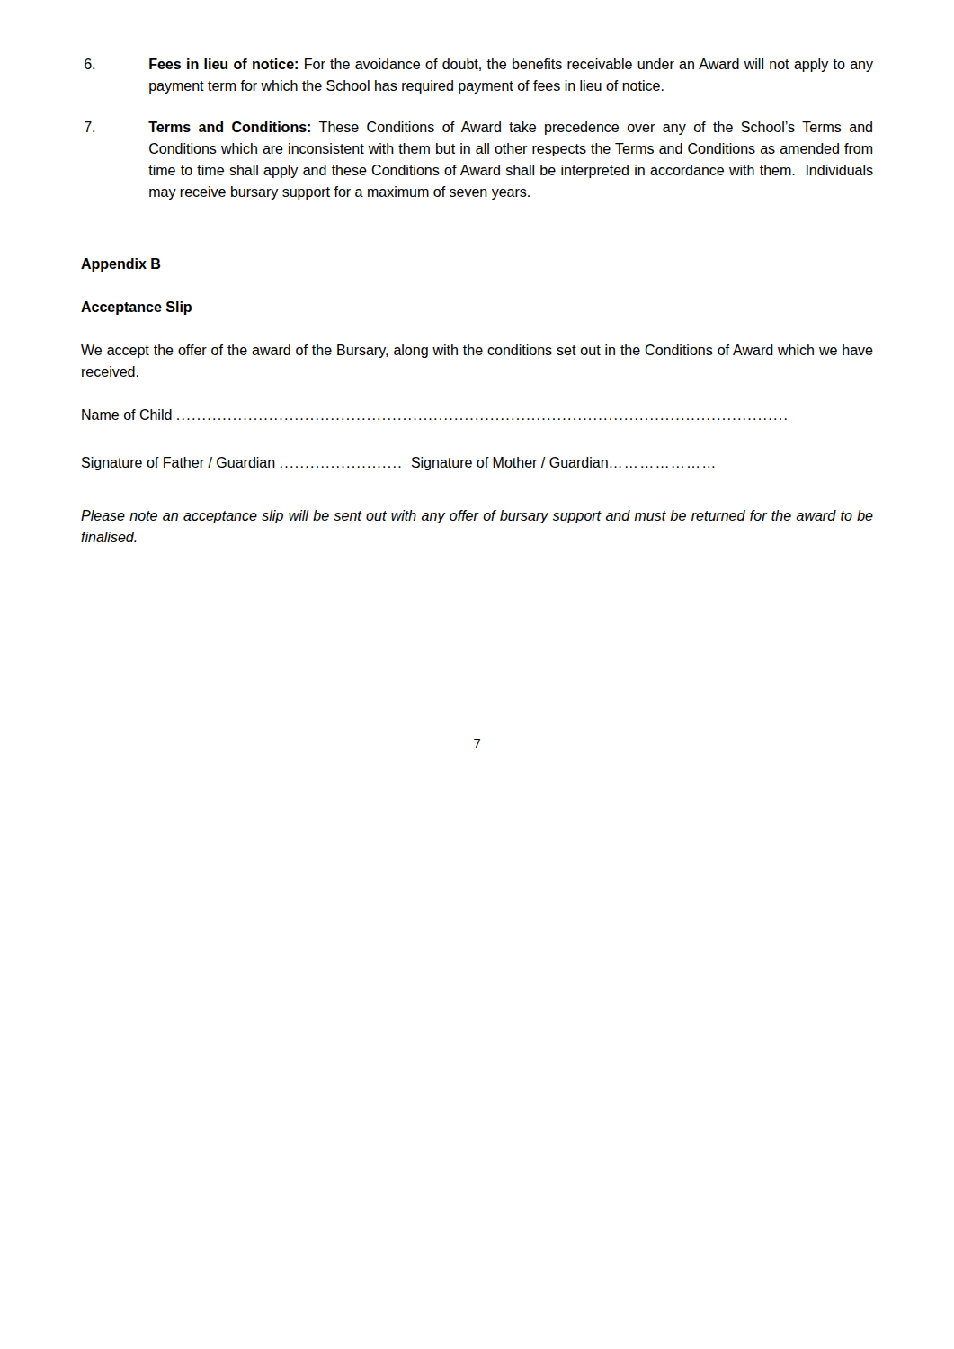6. Fees in lieu of notice: For the avoidance of doubt, the benefits receivable under an Award will not apply to any payment term for which the School has required payment of fees in lieu of notice.
7. Terms and Conditions: These Conditions of Award take precedence over any of the School’s Terms and Conditions which are inconsistent with them but in all other respects the Terms and Conditions as amended from time to time shall apply and these Conditions of Award shall be interpreted in accordance with them. Individuals may receive bursary support for a maximum of seven years.
Appendix B
Acceptance Slip
We accept the offer of the award of the Bursary, along with the conditions set out in the Conditions of Award which we have received.
Name of Child .......................................................................................................................
Signature of Father / Guardian ........................ Signature of Mother / Guardian…………………
Please note an acceptance slip will be sent out with any offer of bursary support and must be returned for the award to be finalised.
7